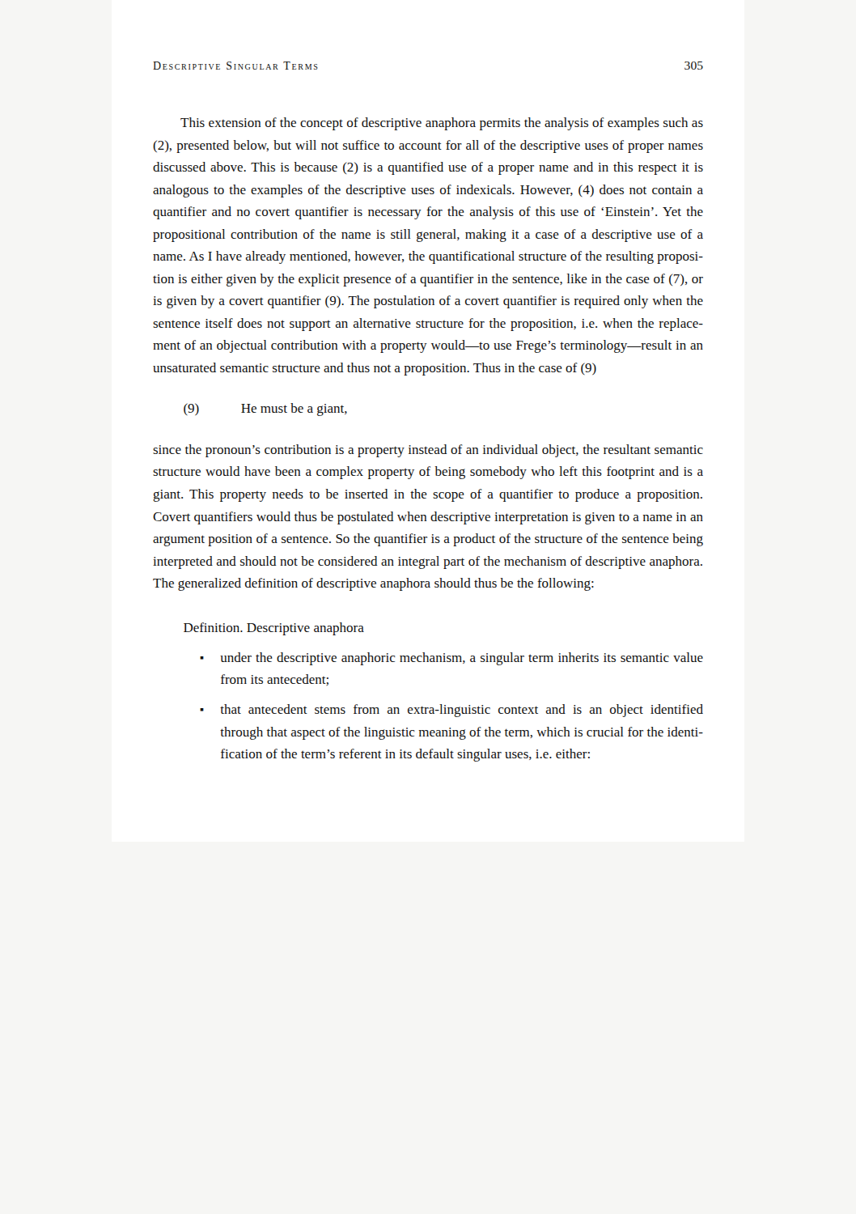Descriptive Singular Terms 305
This extension of the concept of descriptive anaphora permits the analysis of examples such as (2), presented below, but will not suffice to account for all of the descriptive uses of proper names discussed above. This is because (2) is a quantified use of a proper name and in this respect it is analogous to the examples of the descriptive uses of indexicals. However, (4) does not contain a quantifier and no covert quantifier is necessary for the analysis of this use of ‘Einstein’. Yet the propositional contribution of the name is still general, making it a case of a descriptive use of a name. As I have already mentioned, however, the quantificational structure of the resulting proposition is either given by the explicit presence of a quantifier in the sentence, like in the case of (7), or is given by a covert quantifier (9). The postulation of a covert quantifier is required only when the sentence itself does not support an alternative structure for the proposition, i.e. when the replacement of an objectual contribution with a property would—to use Frege’s terminology—result in an unsaturated semantic structure and thus not a proposition. Thus in the case of (9)
(9) He must be a giant,
since the pronoun’s contribution is a property instead of an individual object, the resultant semantic structure would have been a complex property of being somebody who left this footprint and is a giant. This property needs to be inserted in the scope of a quantifier to produce a proposition. Covert quantifiers would thus be postulated when descriptive interpretation is given to a name in an argument position of a sentence. So the quantifier is a product of the structure of the sentence being interpreted and should not be considered an integral part of the mechanism of descriptive anaphora. The generalized definition of descriptive anaphora should thus be the following:
Definition. Descriptive anaphora
under the descriptive anaphoric mechanism, a singular term inherits its semantic value from its antecedent;
that antecedent stems from an extra-linguistic context and is an object identified through that aspect of the linguistic meaning of the term, which is crucial for the identification of the term’s referent in its default singular uses, i.e. either: